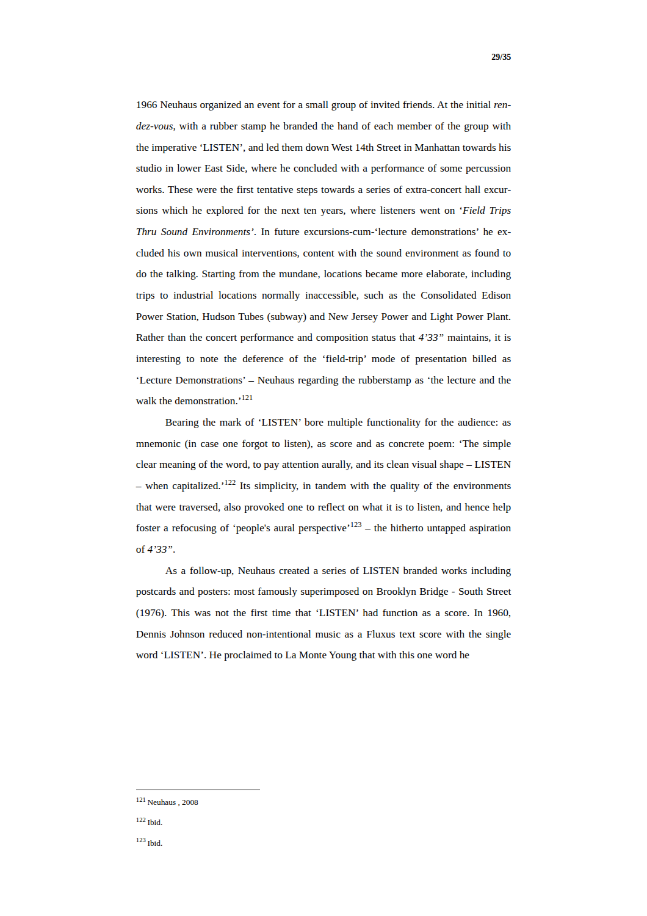29/35
1966 Neuhaus organized an event for a small group of invited friends. At the initial rendez-vous, with a rubber stamp he branded the hand of each member of the group with the imperative ‘LISTEN’, and led them down West 14th Street in Manhattan towards his studio in lower East Side, where he concluded with a performance of some percussion works. These were the first tentative steps towards a series of extra-concert hall excursions which he explored for the next ten years, where listeners went on ‘Field Trips Thru Sound Environments’. In future excursions-cum-‘lecture demonstrations’ he excluded his own musical interventions, content with the sound environment as found to do the talking. Starting from the mundane, locations became more elaborate, including trips to industrial locations normally inaccessible, such as the Consolidated Edison Power Station, Hudson Tubes (subway) and New Jersey Power and Light Power Plant. Rather than the concert performance and composition status that 4’33” maintains, it is interesting to note the deference of the ‘field-trip’ mode of presentation billed as ‘Lecture Demonstrations’ – Neuhaus regarding the rubberstamp as ‘the lecture and the walk the demonstration.’121
Bearing the mark of ‘LISTEN’ bore multiple functionality for the audience: as mnemonic (in case one forgot to listen), as score and as concrete poem: ‘The simple clear meaning of the word, to pay attention aurally, and its clean visual shape – LISTEN – when capitalized.’122 Its simplicity, in tandem with the quality of the environments that were traversed, also provoked one to reflect on what it is to listen, and hence help foster a refocusing of ‘people's aural perspective’123 – the hitherto untapped aspiration of 4’33”.
As a follow-up, Neuhaus created a series of LISTEN branded works including postcards and posters: most famously superimposed on Brooklyn Bridge - South Street (1976). This was not the first time that ‘LISTEN’ had function as a score. In 1960, Dennis Johnson reduced non-intentional music as a Fluxus text score with the single word ‘LISTEN’. He proclaimed to La Monte Young that with this one word he
121 Neuhaus , 2008
122 Ibid.
123 Ibid.